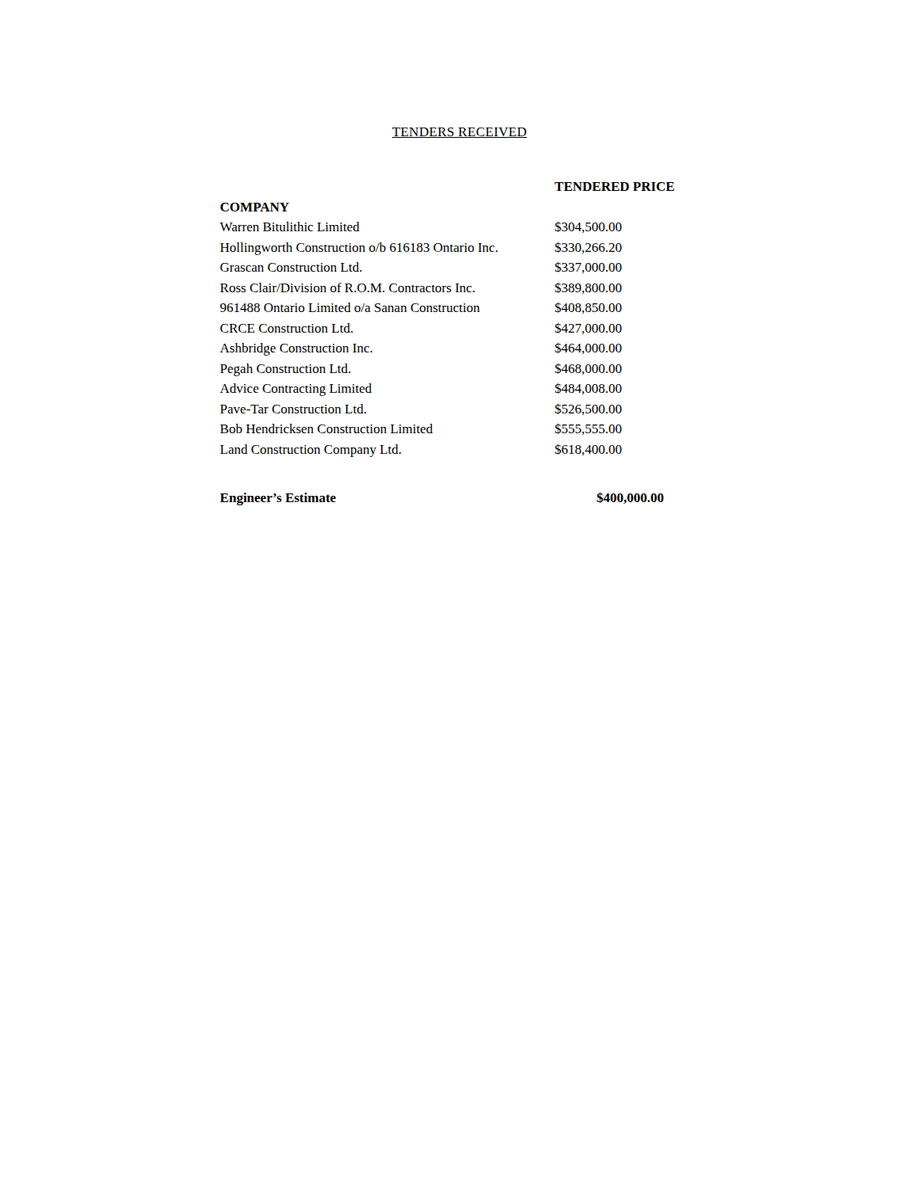TENDERS RECEIVED
| | TENDERED PRICE |
| --- | --- |
| COMPANY | |
| Warren Bitulithic Limited | $304,500.00 |
| Hollingworth Construction o/b 616183 Ontario Inc. | $330,266.20 |
| Grascan Construction Ltd. | $337,000.00 |
| Ross Clair/Division of R.O.M. Contractors Inc. | $389,800.00 |
| 961488 Ontario Limited o/a Sanan Construction | $408,850.00 |
| CRCE Construction Ltd. | $427,000.00 |
| Ashbridge Construction Inc. | $464,000.00 |
| Pegah Construction Ltd. | $468,000.00 |
| Advice Contracting Limited | $484,008.00 |
| Pave-Tar Construction Ltd. | $526,500.00 |
| Bob Hendricksen Construction Limited | $555,555.00 |
| Land Construction Company Ltd. | $618,400.00 |
| Engineer’s Estimate | $400,000.00 |